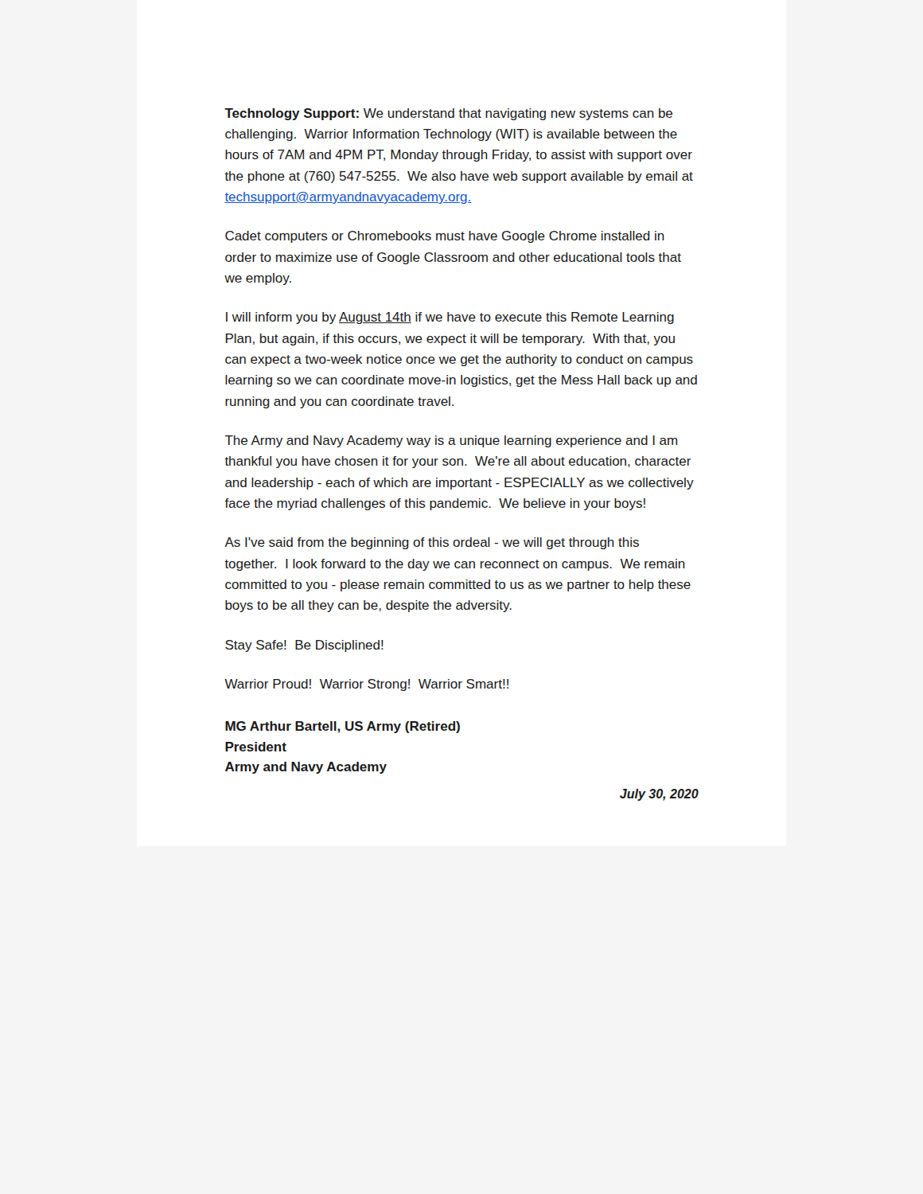Technology Support: We understand that navigating new systems can be challenging. Warrior Information Technology (WIT) is available between the hours of 7AM and 4PM PT, Monday through Friday, to assist with support over the phone at (760) 547-5255. We also have web support available by email at techsupport@armyandnavyacademy.org.
Cadet computers or Chromebooks must have Google Chrome installed in order to maximize use of Google Classroom and other educational tools that we employ.
I will inform you by August 14th if we have to execute this Remote Learning Plan, but again, if this occurs, we expect it will be temporary. With that, you can expect a two-week notice once we get the authority to conduct on campus learning so we can coordinate move-in logistics, get the Mess Hall back up and running and you can coordinate travel.
The Army and Navy Academy way is a unique learning experience and I am thankful you have chosen it for your son. We're all about education, character and leadership - each of which are important - ESPECIALLY as we collectively face the myriad challenges of this pandemic. We believe in your boys!
As I've said from the beginning of this ordeal - we will get through this together. I look forward to the day we can reconnect on campus. We remain committed to you - please remain committed to us as we partner to help these boys to be all they can be, despite the adversity.
Stay Safe! Be Disciplined!
Warrior Proud! Warrior Strong! Warrior Smart!!
MG Arthur Bartell, US Army (Retired)
President
Army and Navy Academy
July 30, 2020